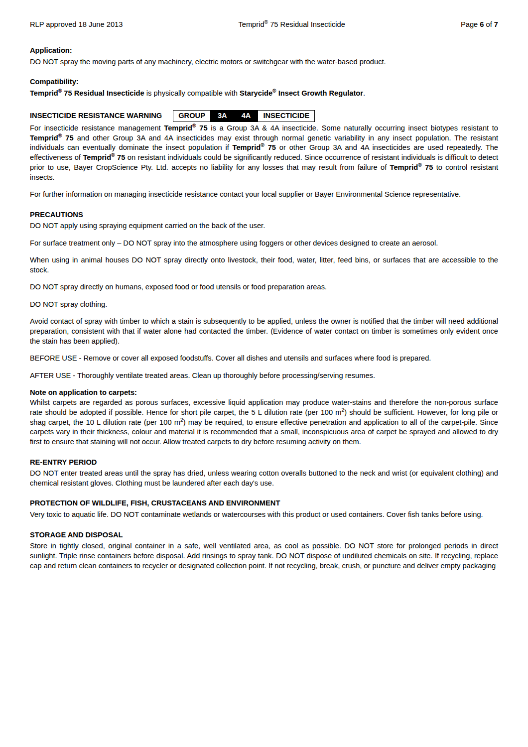RLP approved 18 June 2013 Temprid® 75 Residual Insecticide Page 6 of 7
Application:
DO NOT spray the moving parts of any machinery, electric motors or switchgear with the water-based product.
Compatibility:
Temprid® 75 Residual Insecticide is physically compatible with Starycide® Insect Growth Regulator.
INSECTICIDE RESISTANCE WARNING
| GROUP | 3A | 4A | INSECTICIDE |
For insecticide resistance management Temprid® 75 is a Group 3A & 4A insecticide. Some naturally occurring insect biotypes resistant to Temprid® 75 and other Group 3A and 4A insecticides may exist through normal genetic variability in any insect population. The resistant individuals can eventually dominate the insect population if Temprid® 75 or other Group 3A and 4A insecticides are used repeatedly. The effectiveness of Temprid® 75 on resistant individuals could be significantly reduced. Since occurrence of resistant individuals is difficult to detect prior to use, Bayer CropScience Pty. Ltd. accepts no liability for any losses that may result from failure of Temprid® 75 to control resistant insects.
For further information on managing insecticide resistance contact your local supplier or Bayer Environmental Science representative.
PRECAUTIONS
DO NOT apply using spraying equipment carried on the back of the user.
For surface treatment only – DO NOT spray into the atmosphere using foggers or other devices designed to create an aerosol.
When using in animal houses DO NOT spray directly onto livestock, their food, water, litter, feed bins, or surfaces that are accessible to the stock.
DO NOT spray directly on humans, exposed food or food utensils or food preparation areas.
DO NOT spray clothing.
Avoid contact of spray with timber to which a stain is subsequently to be applied, unless the owner is notified that the timber will need additional preparation, consistent with that if water alone had contacted the timber. (Evidence of water contact on timber is sometimes only evident once the stain has been applied).
BEFORE USE - Remove or cover all exposed foodstuffs. Cover all dishes and utensils and surfaces where food is prepared.
AFTER USE - Thoroughly ventilate treated areas. Clean up thoroughly before processing/serving resumes.
Note on application to carpets:
Whilst carpets are regarded as porous surfaces, excessive liquid application may produce water-stains and therefore the non-porous surface rate should be adopted if possible. Hence for short pile carpet, the 5 L dilution rate (per 100 m2) should be sufficient. However, for long pile or shag carpet, the 10 L dilution rate (per 100 m2) may be required, to ensure effective penetration and application to all of the carpet-pile. Since carpets vary in their thickness, colour and material it is recommended that a small, inconspicuous area of carpet be sprayed and allowed to dry first to ensure that staining will not occur. Allow treated carpets to dry before resuming activity on them.
RE-ENTRY PERIOD
DO NOT enter treated areas until the spray has dried, unless wearing cotton overalls buttoned to the neck and wrist (or equivalent clothing) and chemical resistant gloves. Clothing must be laundered after each day's use.
PROTECTION OF WILDLIFE, FISH, CRUSTACEANS AND ENVIRONMENT
Very toxic to aquatic life. DO NOT contaminate wetlands or watercourses with this product or used containers. Cover fish tanks before using.
STORAGE AND DISPOSAL
Store in tightly closed, original container in a safe, well ventilated area, as cool as possible. DO NOT store for prolonged periods in direct sunlight. Triple rinse containers before disposal. Add rinsings to spray tank. DO NOT dispose of undiluted chemicals on site. If recycling, replace cap and return clean containers to recycler or designated collection point. If not recycling, break, crush, or puncture and deliver empty packaging